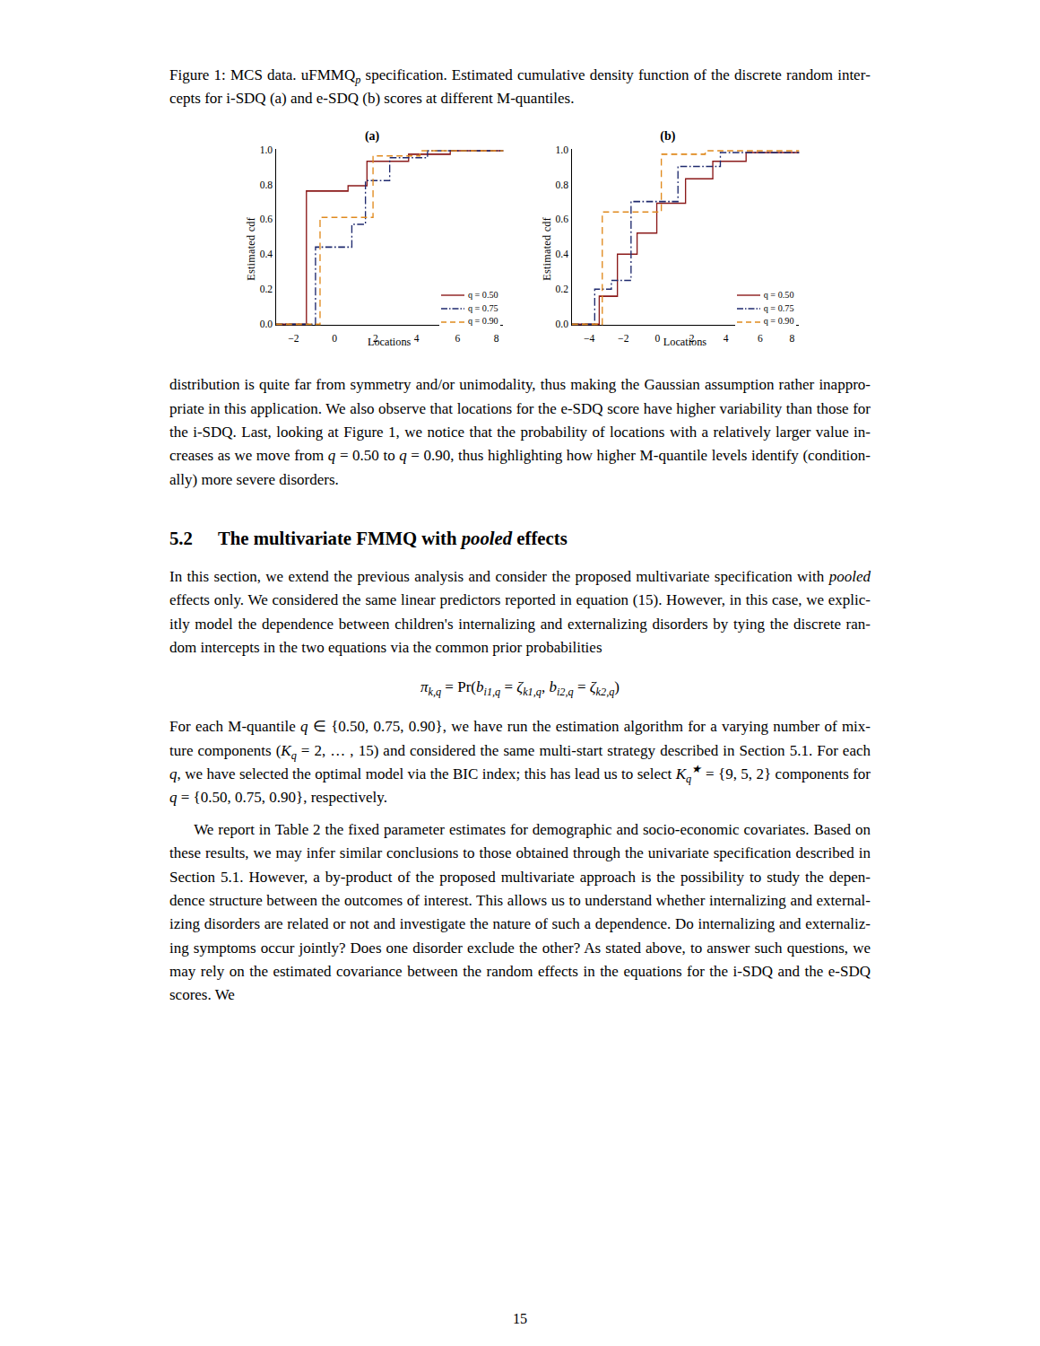Figure 1: MCS data. uFMMQp specification. Estimated cumulative density function of the discrete random intercepts for i-SDQ (a) and e-SDQ (b) scores at different M-quantiles.
(a)
Estimated cdf
1.0 0.8 0.6 0.4 0.2 0.0
−2 0 2 4 6 8
Locations
q = 0.50
q = 0.75
q = 0.90
(b)
Estimated cdf
1.0 0.8 0.6 0.4 0.2 0.0
−4 −2 0 2 4 6 8
Locations
q = 0.50
q = 0.75
q = 0.90
distribution is quite far from symmetry and/or unimodality, thus making the Gaussian assumption rather inappropriate in this application. We also observe that locations for the e-SDQ score have higher variability than those for the i-SDQ. Last, looking at Figure 1, we notice that the probability of locations with a relatively larger value increases as we move from q = 0.50 to q = 0.90, thus highlighting how higher M-quantile levels identify (conditionally) more severe disorders.
5.2 The multivariate FMMQ with pooled effects
In this section, we extend the previous analysis and consider the proposed multivariate specification with pooled effects only. We considered the same linear predictors reported in equation (15). However, in this case, we explicitly model the dependence between children's internalizing and externalizing disorders by tying the discrete random intercepts in the two equations via the common prior probabilities
πk,q = Pr(bi1,q = ζk1,q, bi2,q = ζk2,q)
For each M-quantile q ∈ {0.50, 0.75, 0.90}, we have run the estimation algorithm for a varying number of mixture components (Kq = 2, … , 15) and considered the same multi-start strategy described in Section 5.1. For each q, we have selected the optimal model via the BIC index; this has lead us to select Kq★ = {9, 5, 2} components for q = {0.50, 0.75, 0.90}, respectively.
We report in Table 2 the fixed parameter estimates for demographic and socio-economic covariates. Based on these results, we may infer similar conclusions to those obtained through the univariate specification described in Section 5.1. However, a by-product of the proposed multivariate approach is the possibility to study the dependence structure between the outcomes of interest. This allows us to understand whether internalizing and externalizing disorders are related or not and investigate the nature of such a dependence. Do internalizing and externalizing symptoms occur jointly? Does one disorder exclude the other? As stated above, to answer such questions, we may rely on the estimated covariance between the random effects in the equations for the i-SDQ and the e-SDQ scores. We
15